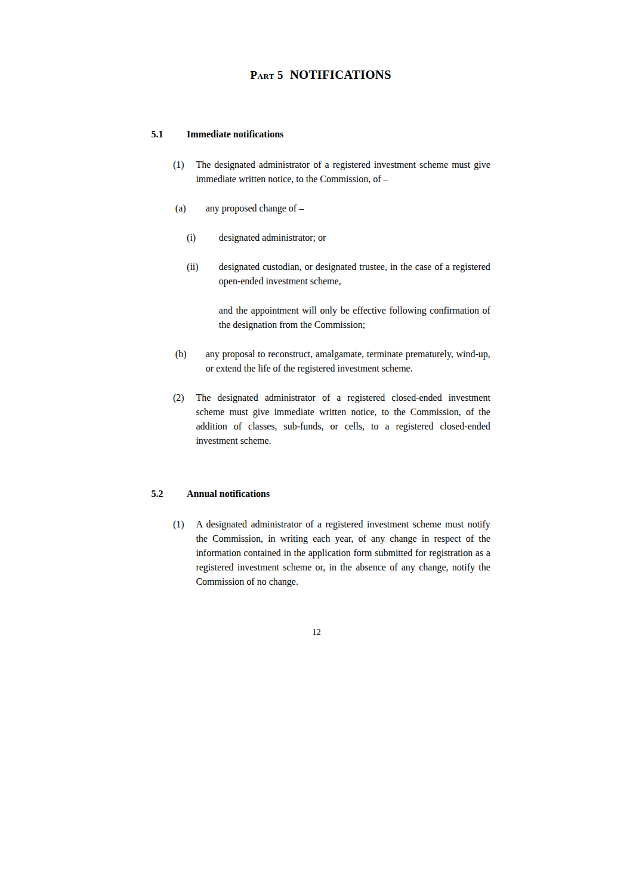Part 5 NOTIFICATIONS
5.1 Immediate notifications
(1)
The designated administrator of a registered investment scheme must give immediate written notice, to the Commission, of –
(a)
any proposed change of –
(i)
designated administrator; or
(ii)
designated custodian, or designated trustee, in the case of a registered open-ended investment scheme,
and the appointment will only be effective following confirmation of the designation from the Commission;
(b)
any proposal to reconstruct, amalgamate, terminate prematurely, wind-up, or extend the life of the registered investment scheme.
(2)
The designated administrator of a registered closed-ended investment scheme must give immediate written notice, to the Commission, of the addition of classes, sub-funds, or cells, to a registered closed-ended investment scheme.
5.2 Annual notifications
(1)
A designated administrator of a registered investment scheme must notify the Commission, in writing each year, of any change in respect of the information contained in the application form submitted for registration as a registered investment scheme or, in the absence of any change, notify the Commission of no change.
12